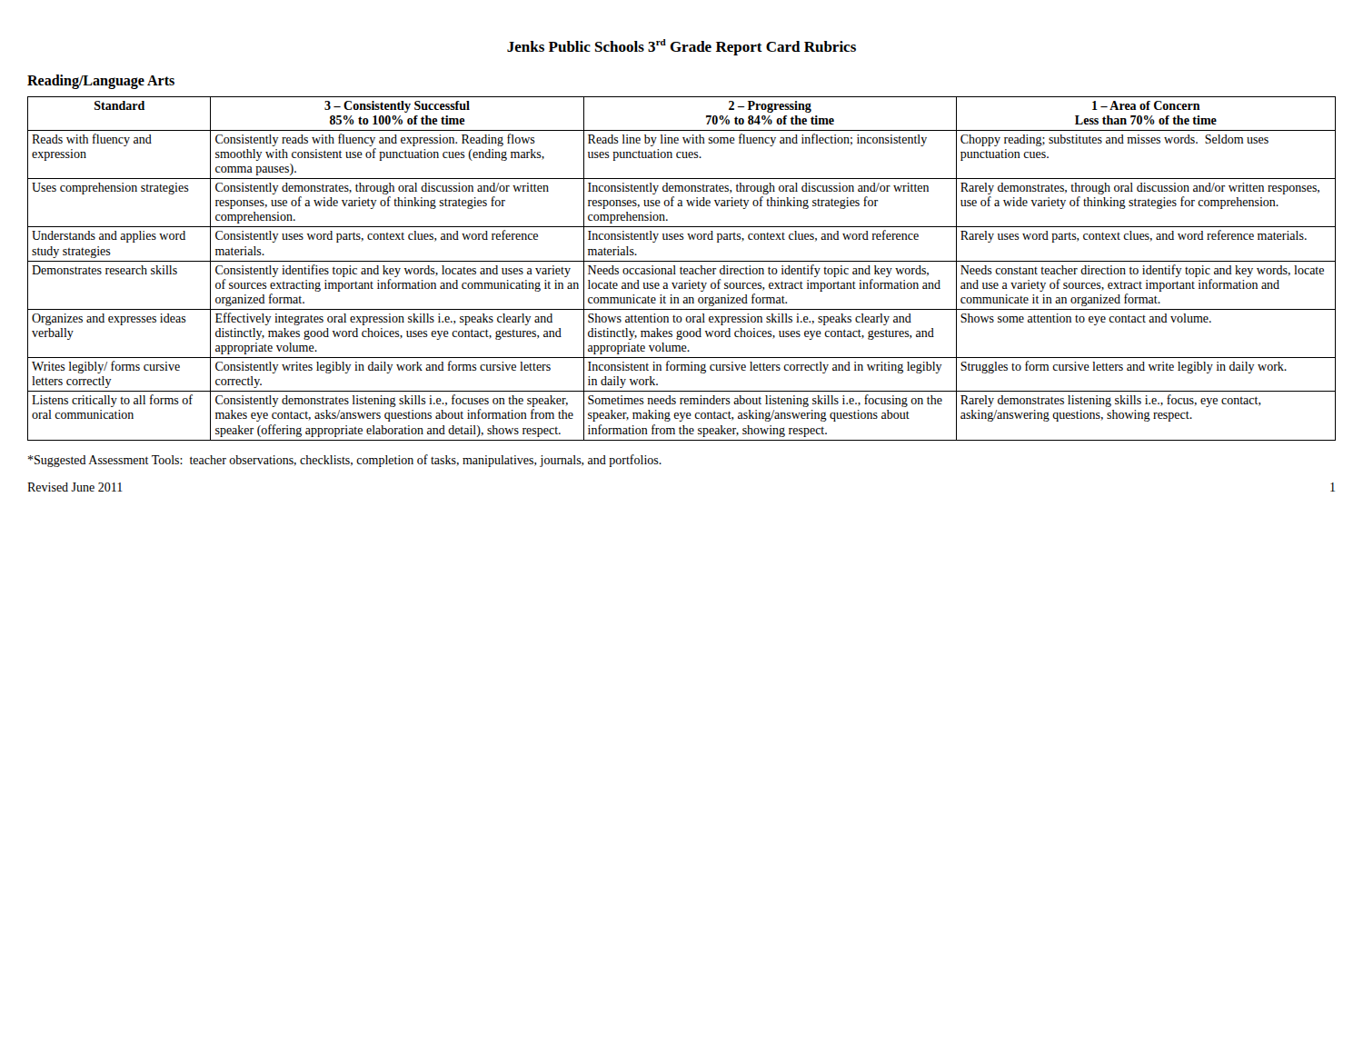Jenks Public Schools 3rd Grade Report Card Rubrics
Reading/Language Arts
| Standard | 3 – Consistently Successful 85% to 100% of the time | 2 – Progressing 70% to 84% of the time | 1 – Area of Concern Less than 70% of the time |
| --- | --- | --- | --- |
| Reads with fluency and expression | Consistently reads with fluency and expression. Reading flows smoothly with consistent use of punctuation cues (ending marks, comma pauses). | Reads line by line with some fluency and inflection; inconsistently uses punctuation cues. | Choppy reading; substitutes and misses words. Seldom uses punctuation cues. |
| Uses comprehension strategies | Consistently demonstrates, through oral discussion and/or written responses, use of a wide variety of thinking strategies for comprehension. | Inconsistently demonstrates, through oral discussion and/or written responses, use of a wide variety of thinking strategies for comprehension. | Rarely demonstrates, through oral discussion and/or written responses, use of a wide variety of thinking strategies for comprehension. |
| Understands and applies word study strategies | Consistently uses word parts, context clues, and word reference materials. | Inconsistently uses word parts, context clues, and word reference materials. | Rarely uses word parts, context clues, and word reference materials. |
| Demonstrates research skills | Consistently identifies topic and key words, locates and uses a variety of sources extracting important information and communicating it in an organized format. | Needs occasional teacher direction to identify topic and key words, locate and use a variety of sources, extract important information and communicate it in an organized format. | Needs constant teacher direction to identify topic and key words, locate and use a variety of sources, extract important information and communicate it in an organized format. |
| Organizes and expresses ideas verbally | Effectively integrates oral expression skills i.e., speaks clearly and distinctly, makes good word choices, uses eye contact, gestures, and appropriate volume. | Shows attention to oral expression skills i.e., speaks clearly and distinctly, makes good word choices, uses eye contact, gestures, and appropriate volume. | Shows some attention to eye contact and volume. |
| Writes legibly/ forms cursive letters correctly | Consistently writes legibly in daily work and forms cursive letters correctly. | Inconsistent in forming cursive letters correctly and in writing legibly in daily work. | Struggles to form cursive letters and write legibly in daily work. |
| Listens critically to all forms of oral communication | Consistently demonstrates listening skills i.e., focuses on the speaker, makes eye contact, asks/answers questions about information from the speaker (offering appropriate elaboration and detail), shows respect. | Sometimes needs reminders about listening skills i.e., focusing on the speaker, making eye contact, asking/answering questions about information from the speaker, showing respect. | Rarely demonstrates listening skills i.e., focus, eye contact, asking/answering questions, showing respect. |
*Suggested Assessment Tools: teacher observations, checklists, completion of tasks, manipulatives, journals, and portfolios.
Revised June 20111